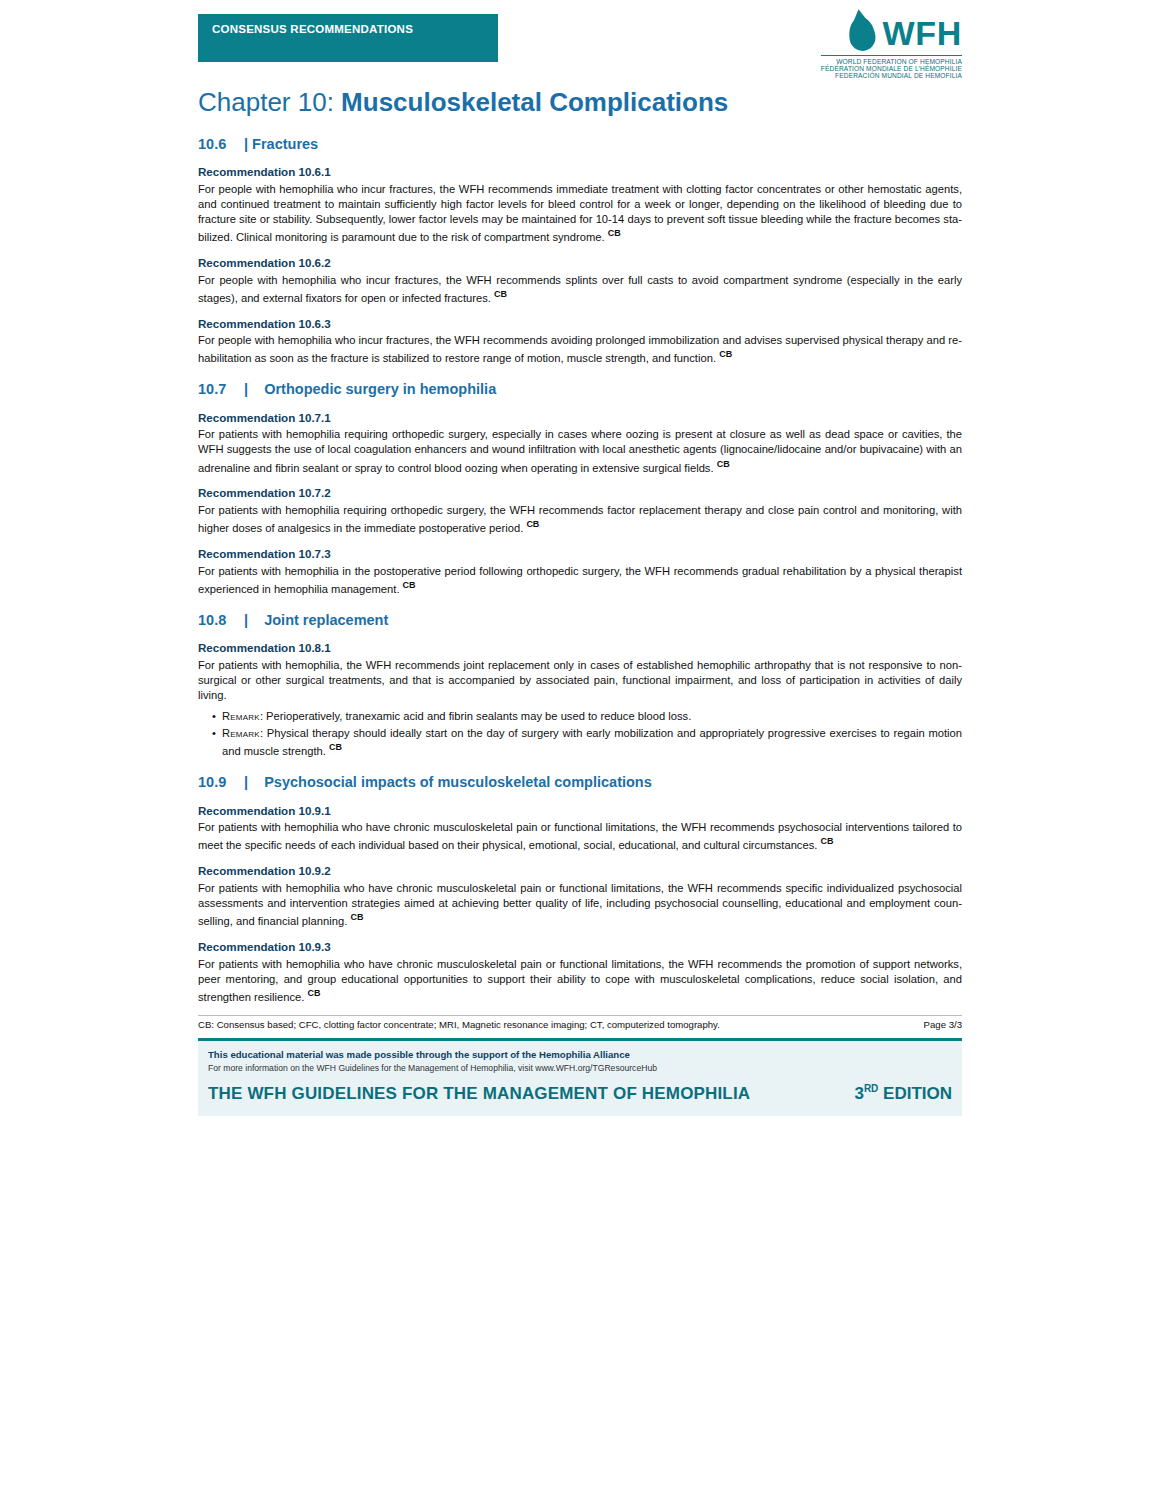CONSENSUS RECOMMENDATIONS
WFH
World Federation of Hemophilia
Fédération Mondiale de l’Hémophilie
Federación Mundial de Hemofilia
Chapter 10: Musculoskeletal Complications
10.6| Fractures
Recommendation 10.6.1
For people with hemophilia who incur fractures, the WFH recommends immediate treatment with clotting factor concentrates or other hemostatic agents, and continued treatment to maintain sufficiently high factor levels for bleed control for a week or longer, depending on the likelihood of bleeding due to fracture site or stability. Subsequently, lower factor levels may be maintained for 10-14 days to prevent soft tissue bleeding while the fracture becomes stabilized. Clinical monitoring is paramount due to the risk of compartment syndrome. CB
Recommendation 10.6.2
For people with hemophilia who incur fractures, the WFH recommends splints over full casts to avoid compartment syndrome (especially in the early stages), and external fixators for open or infected fractures. CB
Recommendation 10.6.3
For people with hemophilia who incur fractures, the WFH recommends avoiding prolonged immobilization and advises supervised physical therapy and rehabilitation as soon as the fracture is stabilized to restore range of motion, muscle strength, and function. CB
10.7| Orthopedic surgery in hemophilia
Recommendation 10.7.1
For patients with hemophilia requiring orthopedic surgery, especially in cases where oozing is present at closure as well as dead space or cavities, the WFH suggests the use of local coagulation enhancers and wound infiltration with local anesthetic agents (lignocaine/lidocaine and/or bupivacaine) with an adrenaline and fibrin sealant or spray to control blood oozing when operating in extensive surgical fields. CB
Recommendation 10.7.2
For patients with hemophilia requiring orthopedic surgery, the WFH recommends factor replacement therapy and close pain control and monitoring, with higher doses of analgesics in the immediate postoperative period. CB
Recommendation 10.7.3
For patients with hemophilia in the postoperative period following orthopedic surgery, the WFH recommends gradual rehabilitation by a physical therapist experienced in hemophilia management. CB
10.8| Joint replacement
Recommendation 10.8.1
For patients with hemophilia, the WFH recommends joint replacement only in cases of established hemophilic arthropathy that is not responsive to nonsurgical or other surgical treatments, and that is accompanied by associated pain, functional impairment, and loss of participation in activities of daily living.
Remark: Perioperatively, tranexamic acid and fibrin sealants may be used to reduce blood loss.
Remark: Physical therapy should ideally start on the day of surgery with early mobilization and appropriately progressive exercises to regain motion and muscle strength. CB
10.9| Psychosocial impacts of musculoskeletal complications
Recommendation 10.9.1
For patients with hemophilia who have chronic musculoskeletal pain or functional limitations, the WFH recommends psychosocial interventions tailored to meet the specific needs of each individual based on their physical, emotional, social, educational, and cultural circumstances. CB
Recommendation 10.9.2
For patients with hemophilia who have chronic musculoskeletal pain or functional limitations, the WFH recommends specific individualized psychosocial assessments and intervention strategies aimed at achieving better quality of life, including psychosocial counselling, educational and employment counselling, and financial planning. CB
Recommendation 10.9.3
For patients with hemophilia who have chronic musculoskeletal pain or functional limitations, the WFH recommends the promotion of support networks, peer mentoring, and group educational opportunities to support their ability to cope with musculoskeletal complications, reduce social isolation, and strengthen resilience. CB
CB: Consensus based; CFC, clotting factor concentrate; MRI, Magnetic resonance imaging; CT, computerized tomography.
Page 3/3
This educational material was made possible through the support of the Hemophilia Alliance
For more information on the WFH Guidelines for the Management of Hemophilia, visit www.WFH.org/TGResourceHub
THE WFH GUIDELINES FOR THE MANAGEMENT OF HEMOPHILIA
3RD EDITION